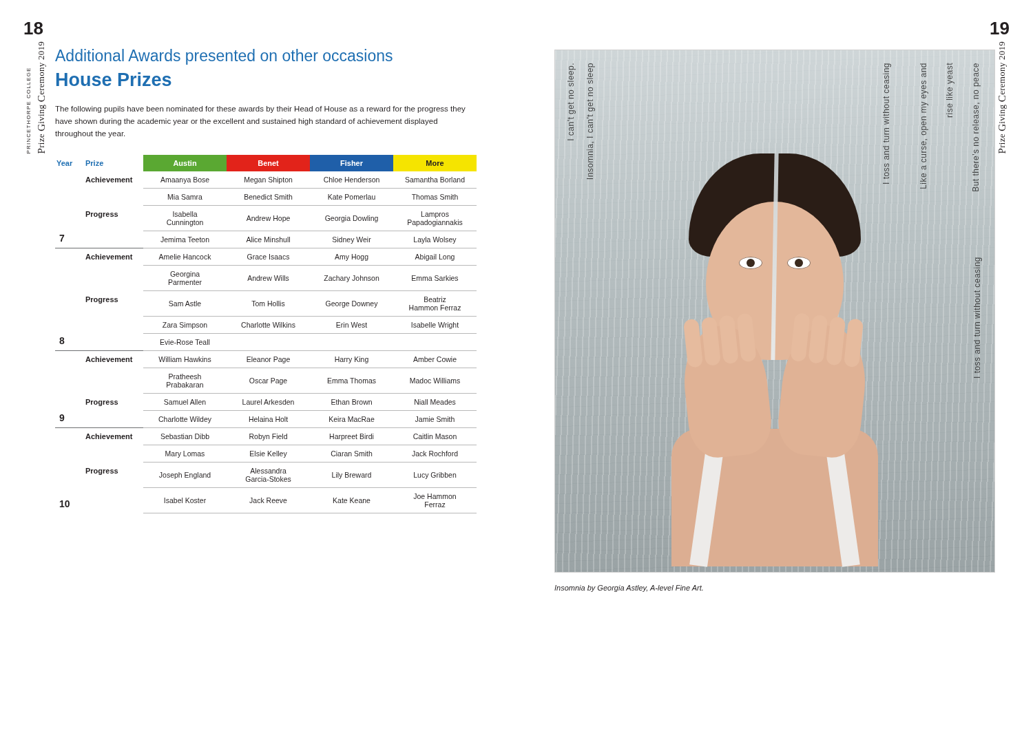18
PRINCETHORPE COLLEGE
Prize Giving Ceremony 2019
Additional Awards presented on other occasions
House Prizes
The following pupils have been nominated for these awards by their Head of House as a reward for the progress they have shown during the academic year or the excellent and sustained high standard of achievement displayed throughout the year.
| Year | Prize | Austin | Benet | Fisher | More |
| --- | --- | --- | --- | --- | --- |
| 7 | Achievement | Amaanya Bose | Megan Shipton | Chloe Henderson | Samantha Borland |
| Mia Samra | Benedict Smith | Kate Pomerlau | Thomas Smith |
| Progress | Isabella Cunnington | Andrew Hope | Georgia Dowling | Lampros Papadogiannakis |
| Jemima Teeton | Alice Minshull | Sidney Weir | Layla Wolsey |
| 8 | Achievement | Amelie Hancock | Grace Isaacs | Amy Hogg | Abigail Long |
| Georgina Parmenter | Andrew Wills | Zachary Johnson | Emma Sarkies |
| Progress | Sam Astle | Tom Hollis | George Downey | Beatriz Hammon Ferraz |
| Zara Simpson | Charlotte Wilkins | Erin West | Isabelle Wright |
| Evie-Rose Teall | | | |
| 9 | Achievement | William Hawkins | Eleanor Page | Harry King | Amber Cowie |
| Pratheesh Prabakaran | Oscar Page | Emma Thomas | Madoc Williams |
| Progress | Samuel Allen | Laurel Arkesden | Ethan Brown | Niall Meades |
| Charlotte Wildey | Helaina Holt | Keira MacRae | Jamie Smith |
| 10 | Achievement | Sebastian Dibb | Robyn Field | Harpreet Birdi | Caitlin Mason |
| Mary Lomas | Elsie Kelley | Ciaran Smith | Jack Rochford |
| Progress | Joseph England | Alessandra Garcia-Stokes | Lily Breward | Lucy Gribben |
| Isabel Koster | Jack Reeve | Kate Keane | Joe Hammon Ferraz |
19
PRINCETHORPE COLLEGE
Prize Giving Ceremony 2019
I can't get no sleep. Insomnia, I can't get no sleep I toss and turn without ceasing Like a curse, open my eyes and rise like yeast But there's no release, no peace I toss and turn without ceasing
Insomnia by Georgia Astley, A-level Fine Art.